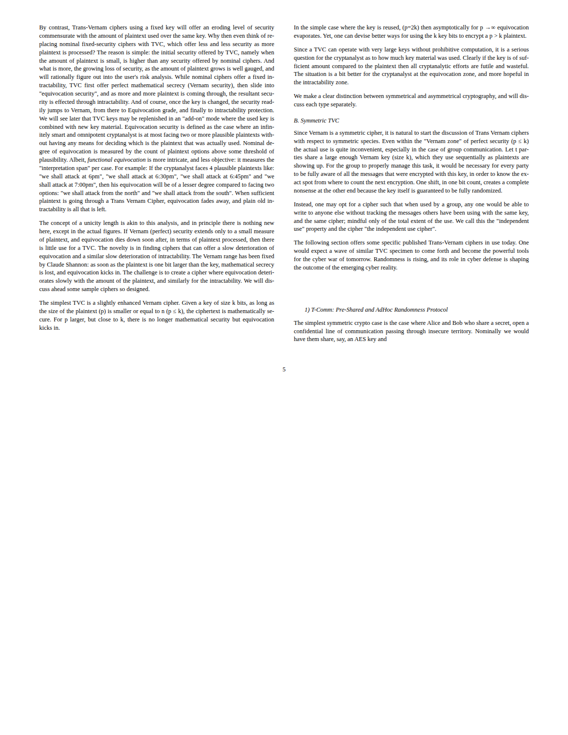By contrast, Trans-Vernam ciphers using a fixed key will offer an eroding level of security commensurate with the amount of plaintext used over the same key. Why then even think of replacing nominal fixed-security ciphers with TVC, which offer less and less security as more plaintext is processed? The reason is simple: the initial security offered by TVC, namely when the amount of plaintext is small, is higher than any security offered by nominal ciphers. And what is more, the growing loss of security, as the amount of plaintext grows is well gauged, and will rationally figure out into the user's risk analysis. While nominal ciphers offer a fixed intractability, TVC first offer perfect mathematical secrecy (Vernam security), then slide into "equivocation security", and as more and more plaintext is coming through, the resultant security is effected through intractability. And of course, once the key is changed, the security readily jumps to Vernam, from there to Equivocation grade, and finally to intractability protection. We will see later that TVC keys may be replenished in an "add-on" mode where the used key is combined with new key material. Equivocation security is defined as the case where an infinitely smart and omnipotent cryptanalyst is at most facing two or more plausible plaintexts without having any means for deciding which is the plaintext that was actually used. Nominal degree of equivocation is measured by the count of plaintext options above some threshold of plausibility. Albeit, functional equivocation is more intricate, and less objective: it measures the "interpretation span" per case. For example: If the cryptanalyst faces 4 plausible plaintexts like: "we shall attack at 6pm", "we shall attack at 6:30pm", "we shall attack at 6:45pm" and "we shall attack at 7:00pm", then his equivocation will be of a lesser degree compared to facing two options: "we shall attack from the north" and "we shall attack from the south". When sufficient plaintext is going through a Trans Vernam Cipher, equivocation fades away, and plain old intractability is all that is left.
The concept of a unicity length is akin to this analysis, and in principle there is nothing new here, except in the actual figures. If Vernam (perfect) security extends only to a small measure of plaintext, and equivocation dies down soon after, in terms of plaintext processed, then there is little use for a TVC. The novelty is in finding ciphers that can offer a slow deterioration of equivocation and a similar slow deterioration of intractability. The Vernam range has been fixed by Claude Shannon: as soon as the plaintext is one bit larger than the key, mathematical secrecy is lost, and equivocation kicks in. The challenge is to create a cipher where equivocation deteriorates slowly with the amount of the plaintext, and similarly for the intractability. We will discuss ahead some sample ciphers so designed.
The simplest TVC is a slightly enhanced Vernam cipher. Given a key of size k bits, as long as the size of the plaintext (p) is smaller or equal to n (p ≤ k), the ciphertext is mathematically secure. For p larger, but close to k, there is no longer mathematical security but equivocation kicks in.
In the simple case where the key is reused, (p=2k) then asymptotically for p →∞ equivocation evaporates. Yet, one can devise better ways for using the k key bits to encrypt a p > k plaintext.
Since a TVC can operate with very large keys without prohibitive computation, it is a serious question for the cryptanalyst as to how much key material was used. Clearly if the key is of sufficient amount compared to the plaintext then all cryptanalytic efforts are futile and wasteful. The situation is a bit better for the cryptanalyst at the equivocation zone, and more hopeful in the intractability zone.
We make a clear distinction between symmetrical and asymmetrical cryptography, and will discuss each type separately.
B. Symmetric TVC
Since Vernam is a symmetric cipher, it is natural to start the discussion of Trans Vernam ciphers with respect to symmetric species. Even within the "Vernam zone" of perfect security (p ≤ k) the actual use is quite inconvenient, especially in the case of group communication. Let t parties share a large enough Vernam key (size k), which they use sequentially as plaintexts are showing up. For the group to properly manage this task, it would be necessary for every party to be fully aware of all the messages that were encrypted with this key, in order to know the exact spot from where to count the next encryption. One shift, in one bit count, creates a complete nonsense at the other end because the key itself is guaranteed to be fully randomized.
Instead, one may opt for a cipher such that when used by a group, any one would be able to write to anyone else without tracking the messages others have been using with the same key, and the same cipher; mindful only of the total extent of the use. We call this the "independent use" property and the cipher "the independent use cipher".
The following section offers some specific published Trans-Vernam ciphers in use today. One would expect a wave of similar TVC specimen to come forth and become the powerful tools for the cyber war of tomorrow. Randomness is rising, and its role in cyber defense is shaping the outcome of the emerging cyber reality.
1) T-Comm: Pre-Shared and AdHoc Randomness Protocol
The simplest symmetric crypto case is the case where Alice and Bob who share a secret, open a confidential line of communication passing through insecure territory. Nominally we would have them share, say, an AES key and
5